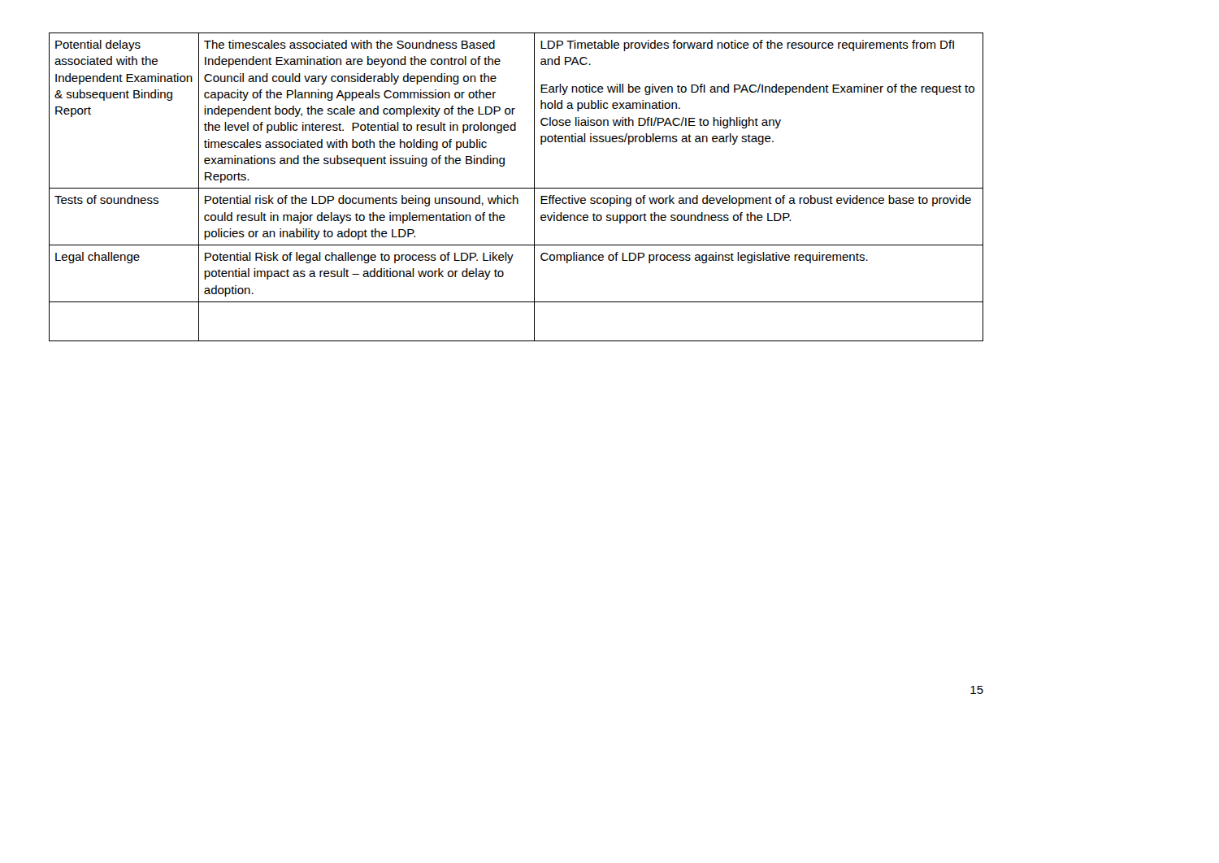| Potential delays associated with the Independent Examination & subsequent Binding Report | The timescales associated with the Soundness Based Independent Examination are beyond the control of the Council and could vary considerably depending on the capacity of the Planning Appeals Commission or other independent body, the scale and complexity of the LDP or the level of public interest. Potential to result in prolonged timescales associated with both the holding of public examinations and the subsequent issuing of the Binding Reports. | LDP Timetable provides forward notice of the resource requirements from DfI and PAC. Early notice will be given to DfI and PAC/Independent Examiner of the request to hold a public examination. Close liaison with DfI/PAC/IE to highlight any potential issues/problems at an early stage. |
| Tests of soundness | Potential risk of the LDP documents being unsound, which could result in major delays to the implementation of the policies or an inability to adopt the LDP. | Effective scoping of work and development of a robust evidence base to provide evidence to support the soundness of the LDP. |
| Legal challenge | Potential Risk of legal challenge to process of LDP. Likely potential impact as a result – additional work or delay to adoption. | Compliance of LDP process against legislative requirements. |
15